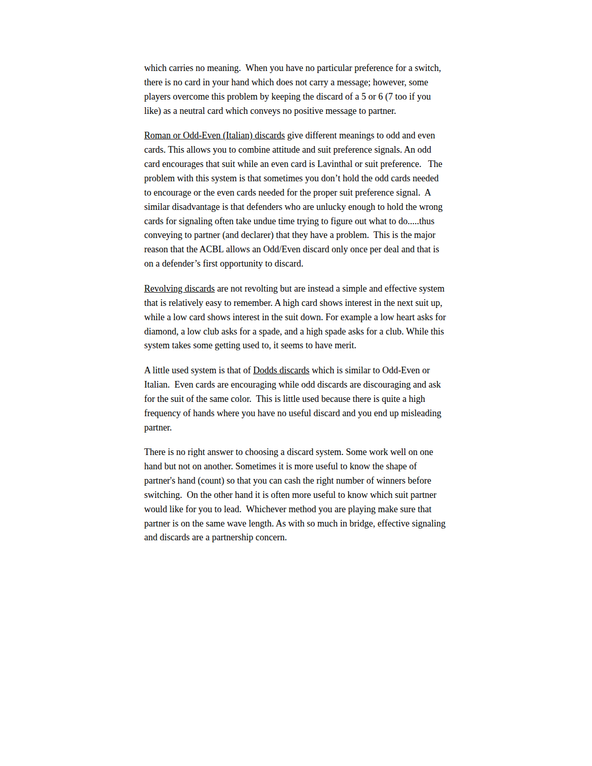which carries no meaning. When you have no particular preference for a switch, there is no card in your hand which does not carry a message; however, some players overcome this problem by keeping the discard of a 5 or 6 (7 too if you like) as a neutral card which conveys no positive message to partner.
Roman or Odd-Even (Italian) discards give different meanings to odd and even cards. This allows you to combine attitude and suit preference signals. An odd card encourages that suit while an even card is Lavinthal or suit preference. The problem with this system is that sometimes you don’t hold the odd cards needed to encourage or the even cards needed for the proper suit preference signal. A similar disadvantage is that defenders who are unlucky enough to hold the wrong cards for signaling often take undue time trying to figure out what to do.....thus conveying to partner (and declarer) that they have a problem. This is the major reason that the ACBL allows an Odd/Even discard only once per deal and that is on a defender’s first opportunity to discard.
Revolving discards are not revolting but are instead a simple and effective system that is relatively easy to remember. A high card shows interest in the next suit up, while a low card shows interest in the suit down. For example a low heart asks for diamond, a low club asks for a spade, and a high spade asks for a club. While this system takes some getting used to, it seems to have merit.
A little used system is that of Dodds discards which is similar to Odd-Even or Italian. Even cards are encouraging while odd discards are discouraging and ask for the suit of the same color. This is little used because there is quite a high frequency of hands where you have no useful discard and you end up misleading partner.
There is no right answer to choosing a discard system. Some work well on one hand but not on another. Sometimes it is more useful to know the shape of partner's hand (count) so that you can cash the right number of winners before switching. On the other hand it is often more useful to know which suit partner would like for you to lead. Whichever method you are playing make sure that partner is on the same wave length. As with so much in bridge, effective signaling and discards are a partnership concern.